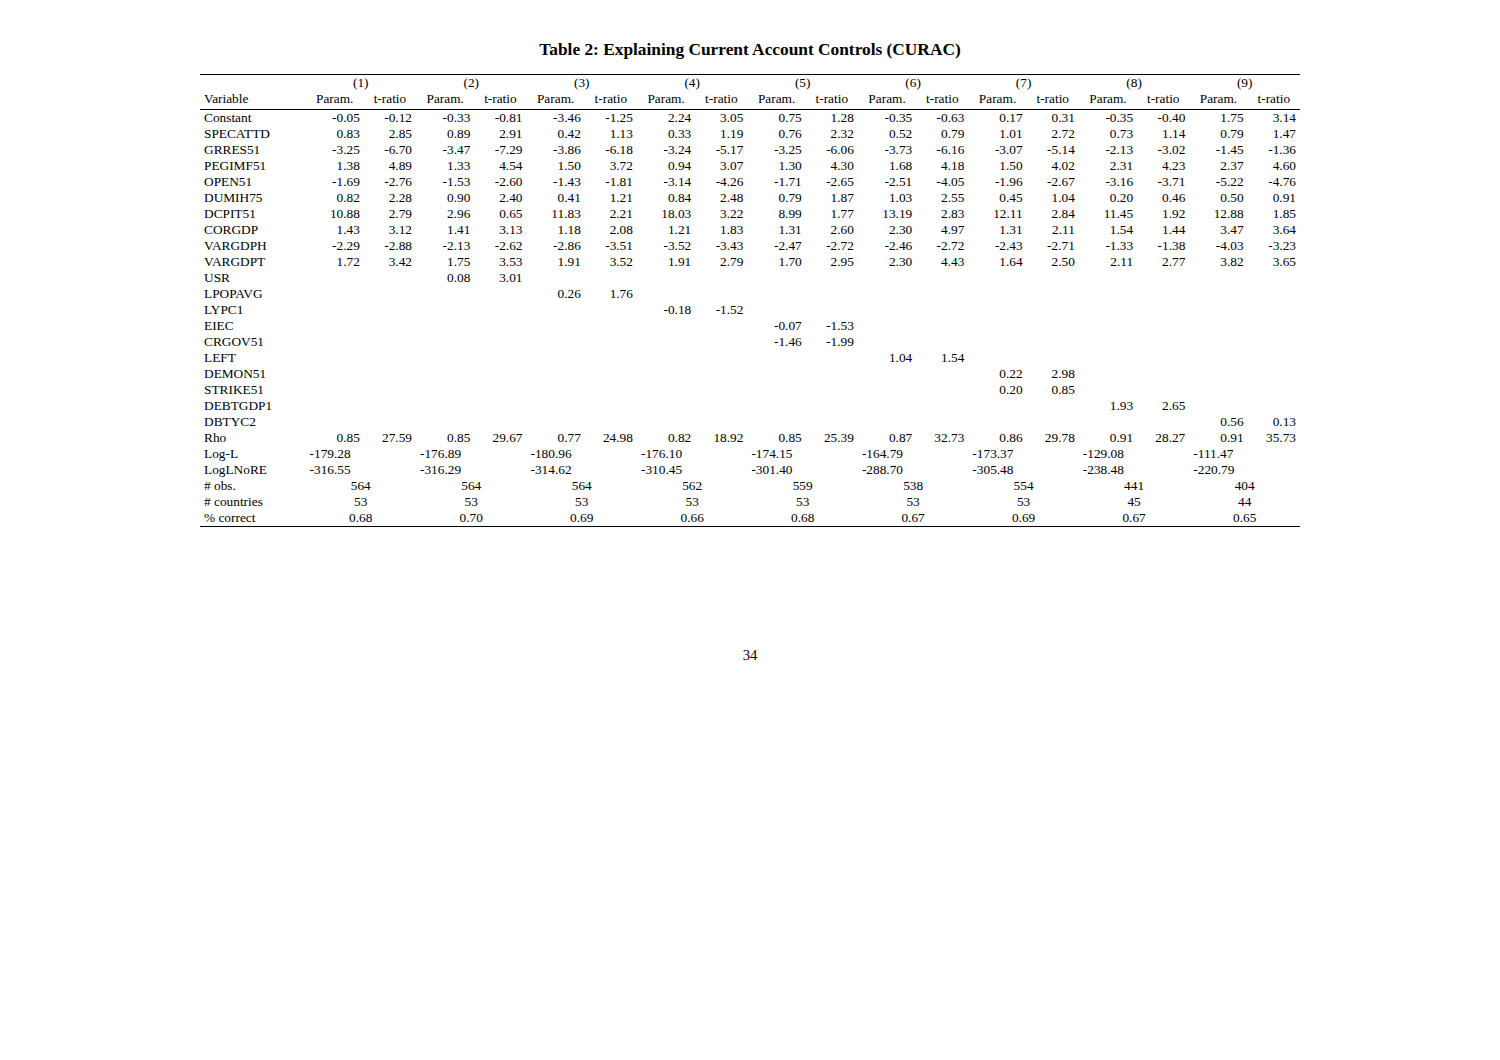Table 2: Explaining Current Account Controls (CURAC)
| | (1) | (2) | (3) | (4) | (5) | (6) | (7) | (8) | (9) |
| --- | --- | --- | --- | --- | --- | --- | --- | --- | --- |
| Variable | Param. | t-ratio | Param. | t-ratio | Param. | t-ratio | Param. | t-ratio | Param. | t-ratio | Param. | t-ratio | Param. | t-ratio | Param. | t-ratio | Param. | t-ratio |
| Constant | -0.05 | -0.12 | -0.33 | -0.81 | -3.46 | -1.25 | 2.24 | 3.05 | 0.75 | 1.28 | -0.35 | -0.63 | 0.17 | 0.31 | -0.35 | -0.40 | 1.75 | 3.14 |
| SPECATTD | 0.83 | 2.85 | 0.89 | 2.91 | 0.42 | 1.13 | 0.33 | 1.19 | 0.76 | 2.32 | 0.52 | 0.79 | 1.01 | 2.72 | 0.73 | 1.14 | 0.79 | 1.47 |
| GRRES51 | -3.25 | -6.70 | -3.47 | -7.29 | -3.86 | -6.18 | -3.24 | -5.17 | -3.25 | -6.06 | -3.73 | -6.16 | -3.07 | -5.14 | -2.13 | -3.02 | -1.45 | -1.36 |
| PEGIMF51 | 1.38 | 4.89 | 1.33 | 4.54 | 1.50 | 3.72 | 0.94 | 3.07 | 1.30 | 4.30 | 1.68 | 4.18 | 1.50 | 4.02 | 2.31 | 4.23 | 2.37 | 4.60 |
| OPEN51 | -1.69 | -2.76 | -1.53 | -2.60 | -1.43 | -1.81 | -3.14 | -4.26 | -1.71 | -2.65 | -2.51 | -4.05 | -1.96 | -2.67 | -3.16 | -3.71 | -5.22 | -4.76 |
| DUMIH75 | 0.82 | 2.28 | 0.90 | 2.40 | 0.41 | 1.21 | 0.84 | 2.48 | 0.79 | 1.87 | 1.03 | 2.55 | 0.45 | 1.04 | 0.20 | 0.46 | 0.50 | 0.91 |
| DCPIT51 | 10.88 | 2.79 | 2.96 | 0.65 | 11.83 | 2.21 | 18.03 | 3.22 | 8.99 | 1.77 | 13.19 | 2.83 | 12.11 | 2.84 | 11.45 | 1.92 | 12.88 | 1.85 |
| CORGDP | 1.43 | 3.12 | 1.41 | 3.13 | 1.18 | 2.08 | 1.21 | 1.83 | 1.31 | 2.60 | 2.30 | 4.97 | 1.31 | 2.11 | 1.54 | 1.44 | 3.47 | 3.64 |
| VARGDPH | -2.29 | -2.88 | -2.13 | -2.62 | -2.86 | -3.51 | -3.52 | -3.43 | -2.47 | -2.72 | -2.46 | -2.72 | -2.43 | -2.71 | -1.33 | -1.38 | -4.03 | -3.23 |
| VARGDPT | 1.72 | 3.42 | 1.75 | 3.53 | 1.91 | 3.52 | 1.91 | 2.79 | 1.70 | 2.95 | 2.30 | 4.43 | 1.64 | 2.50 | 2.11 | 2.77 | 3.82 | 3.65 |
| USR | | | 0.08 | 3.01 | | | | | | | | | | | | | | |
| LPOPAVG | | | | | 0.26 | 1.76 | | | | | | | | | | | | |
| LYPC1 | | | | | | | -0.18 | -1.52 | | | | | | | | | | |
| EIEC | | | | | | | | | -0.07 | -1.53 | | | | | | | | |
| CRGOV51 | | | | | | | | | -1.46 | -1.99 | | | | | | | | |
| LEFT | | | | | | | | | | | 1.04 | 1.54 | | | | | | |
| DEMON51 | | | | | | | | | | | | | 0.22 | 2.98 | | | | |
| STRIKE51 | | | | | | | | | | | | | 0.20 | 0.85 | | | | |
| DEBTGDP1 | | | | | | | | | | | | | | | 1.93 | 2.65 | | |
| DBTYC2 | | | | | | | | | | | | | | | | | 0.56 | 0.13 |
| Rho | 0.85 | 27.59 | 0.85 | 29.67 | 0.77 | 24.98 | 0.82 | 18.92 | 0.85 | 25.39 | 0.87 | 32.73 | 0.86 | 29.78 | 0.91 | 28.27 | 0.91 | 35.73 |
| Log-L | -179.28 | -176.89 | -180.96 | -176.10 | -174.15 | -164.79 | -173.37 | -129.08 | -111.47 |
| LogLNoRE | -316.55 | -316.29 | -314.62 | -310.45 | -301.40 | -288.70 | -305.48 | -238.48 | -220.79 |
| # obs. | 564 | 564 | 564 | 562 | 559 | 538 | 554 | 441 | 404 |
| # countries | 53 | 53 | 53 | 53 | 53 | 53 | 53 | 45 | 44 |
| % correct | 0.68 | 0.70 | 0.69 | 0.66 | 0.68 | 0.67 | 0.69 | 0.67 | 0.65 |
34